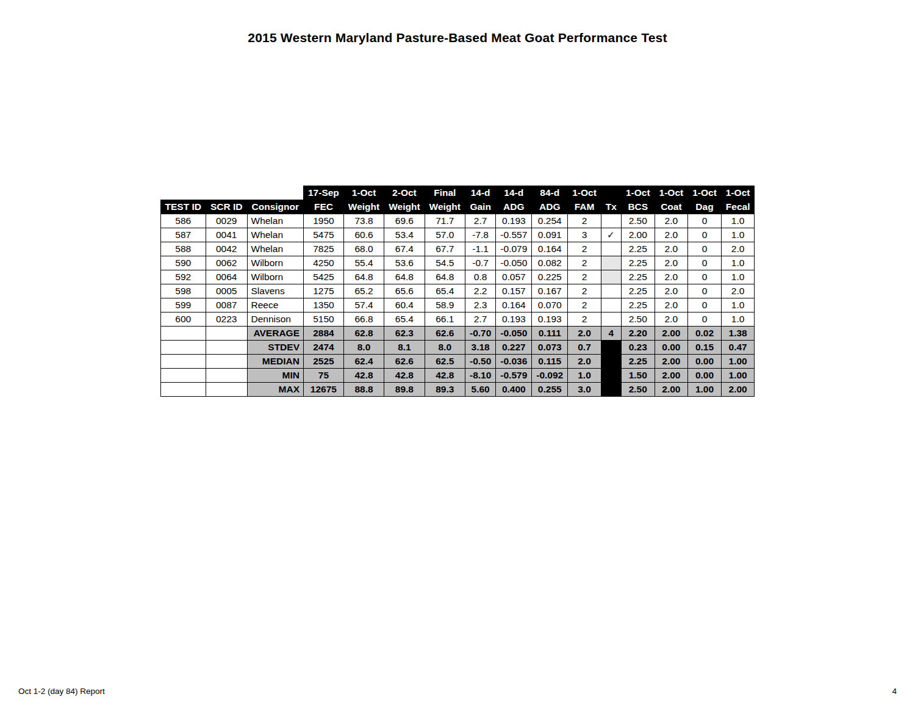2015 Western Maryland Pasture-Based Meat Goat Performance Test
| | | | 17-Sep | 1-Oct | 2-Oct | Final | 14-d | 14-d | 84-d | 1-Oct | | 1-Oct | 1-Oct | 1-Oct | 1-Oct |
| --- | --- | --- | --- | --- | --- | --- | --- | --- | --- | --- | --- | --- | --- | --- | --- |
| TEST ID | SCR ID | Consignor | FEC | Weight | Weight | Weight | Gain | ADG | ADG | FAM | Tx | BCS | Coat | Dag | Fecal |
| 586 | 0029 | Whelan | 1950 | 73.8 | 69.6 | 71.7 | 2.7 | 0.193 | 0.254 | 2 | | 2.50 | 2.0 | 0 | 1.0 |
| 587 | 0041 | Whelan | 5475 | 60.6 | 53.4 | 57.0 | -7.8 | -0.557 | 0.091 | 3 | ✓ | 2.00 | 2.0 | 0 | 1.0 |
| 588 | 0042 | Whelan | 7825 | 68.0 | 67.4 | 67.7 | -1.1 | -0.079 | 0.164 | 2 | | 2.25 | 2.0 | 0 | 2.0 |
| 590 | 0062 | Wilborn | 4250 | 55.4 | 53.6 | 54.5 | -0.7 | -0.050 | 0.082 | 2 | | 2.25 | 2.0 | 0 | 1.0 |
| 592 | 0064 | Wilborn | 5425 | 64.8 | 64.8 | 64.8 | 0.8 | 0.057 | 0.225 | 2 | | 2.25 | 2.0 | 0 | 1.0 |
| 598 | 0005 | Slavens | 1275 | 65.2 | 65.6 | 65.4 | 2.2 | 0.157 | 0.167 | 2 | | 2.25 | 2.0 | 0 | 2.0 |
| 599 | 0087 | Reece | 1350 | 57.4 | 60.4 | 58.9 | 2.3 | 0.164 | 0.070 | 2 | | 2.25 | 2.0 | 0 | 1.0 |
| 600 | 0223 | Dennison | 5150 | 66.8 | 65.4 | 66.1 | 2.7 | 0.193 | 0.193 | 2 | | 2.50 | 2.0 | 0 | 1.0 |
| | | AVERAGE | 2884 | 62.8 | 62.3 | 62.6 | -0.70 | -0.050 | 0.111 | 2.0 | 4 | 2.20 | 2.00 | 0.02 | 1.38 |
| | | STDEV | 2474 | 8.0 | 8.1 | 8.0 | 3.18 | 0.227 | 0.073 | 0.7 | | 0.23 | 0.00 | 0.15 | 0.47 |
| | | MEDIAN | 2525 | 62.4 | 62.6 | 62.5 | -0.50 | -0.036 | 0.115 | 2.0 | | 2.25 | 2.00 | 0.00 | 1.00 |
| | | MIN | 75 | 42.8 | 42.8 | 42.8 | -8.10 | -0.579 | -0.092 | 1.0 | | 1.50 | 2.00 | 0.00 | 1.00 |
| | | MAX | 12675 | 88.8 | 89.8 | 89.3 | 5.60 | 0.400 | 0.255 | 3.0 | | 2.50 | 2.00 | 1.00 | 2.00 |
Oct 1-2 (day 84) Report 4